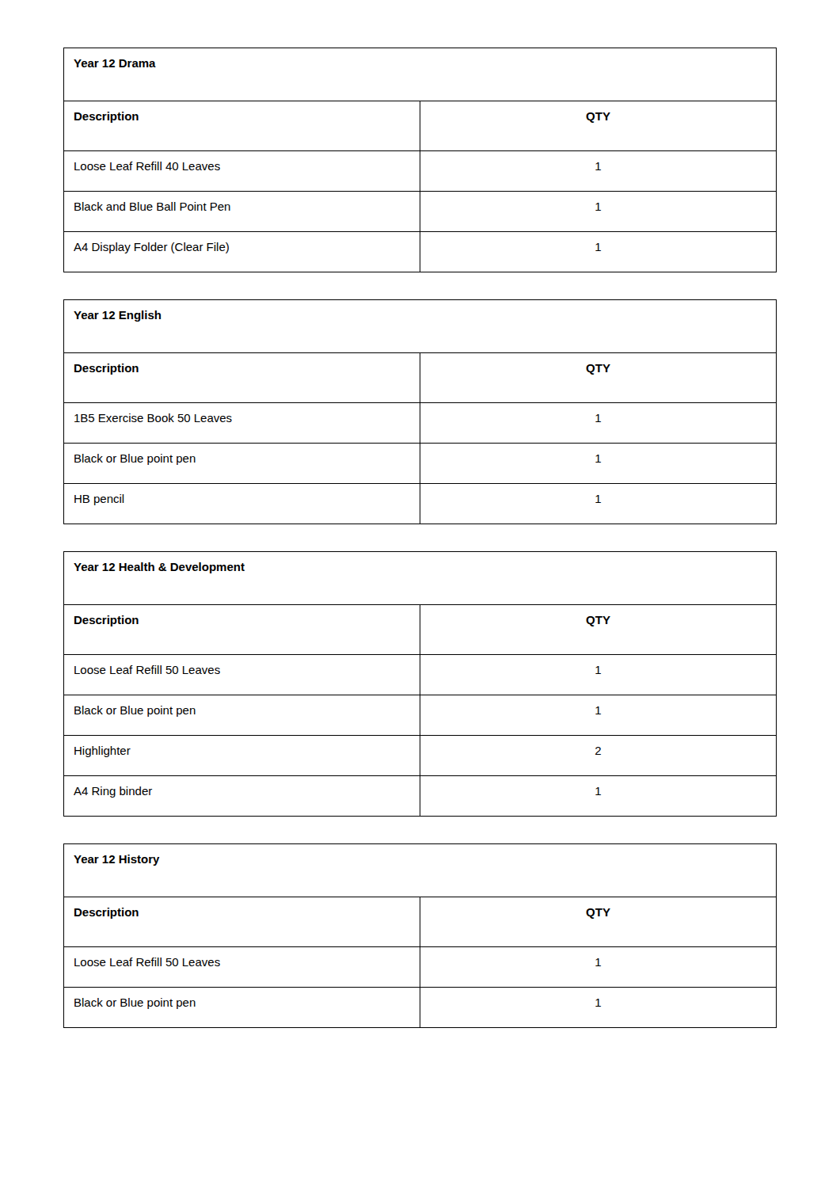| Year 12 Drama |
| Description | QTY |
| Loose Leaf Refill 40 Leaves | 1 |
| Black and Blue Ball Point Pen | 1 |
| A4 Display Folder (Clear File) | 1 |
| Year 12 English |
| Description | QTY |
| 1B5 Exercise Book 50 Leaves | 1 |
| Black or Blue point pen | 1 |
| HB pencil | 1 |
| Year 12 Health & Development |
| Description | QTY |
| Loose Leaf Refill 50 Leaves | 1 |
| Black or Blue point pen | 1 |
| Highlighter | 2 |
| A4 Ring binder | 1 |
| Year 12 History |
| Description | QTY |
| Loose Leaf Refill 50 Leaves | 1 |
| Black or Blue point pen | 1 |